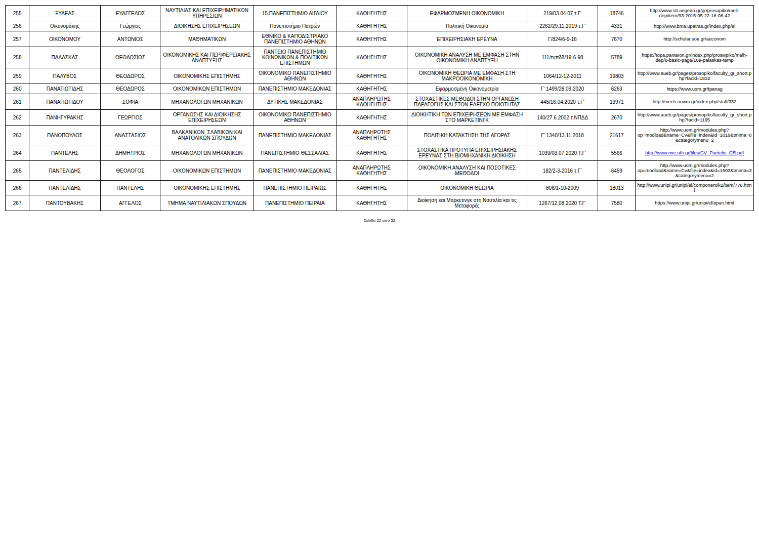| 255 | ΞΥΔΕΑΣ | ΕΥΑΓΓΕΛΟΣ | ΝΑΥΤΙΛΙΑΣ ΚΑΙ ΕΠΙΧΕΙΡΗΜΑΤΙΚΩΝ ΥΠΗΡΕΣΙΩΝ | 15.ΠΑΝΕΠΙΣΤΗΜΙΟ ΑΙΓΑΙΟΥ | ΚΑΘΗΓΗΤΗΣ | ΕΦΑΡΜΟΣΜΕΝΗ ΟΙΚΟΝΟΜΙΚΗ | 219/03.04.07 τ.Γ' | 18746 | http://www.stt.aegean.gr/gr/prosopiko/meli-dep/item/93-2015-05-22-18-08-42 |
| 256 | Οικονομάκης | Γεώργιος | ΔΙΟΙΚΗΣΗΣ ΕΠΙΧΕΙΡΗΣΕΩΝ | Πανεπιστήμιο Πατρών | ΚΑΘΗΓΗΤΗΣ | Πολιτική Οικονομία | 2262/29.11.2019 τ.Γ' | 4331 | http://www.bma.upatras.gr/index.php/el |
| 257 | ΟΙΚΟΝΟΜΟΥ | ΑΝΤΩΝΙΟΣ | ΜΑΘΗΜΑΤΙΚΩΝ | ΕΘΝΙΚΟ & ΚΑΠΟΔΙΣΤΡΙΑΚΟ ΠΑΝΕΠΙΣΤΗΜΙΟ ΑΘΗΝΩΝ | ΚΑΘΗΓΗΤΗΣ | ΕΠΙΧΕΙΡΗΣΙΑΚΗ ΕΡΕΥΝΑ | Γ/824/6-9-16 | 7670 | http://scholar.uoa.gr/aeconom |
| 258 | ΠΑΛΑΣΚΑΣ | ΘΕΟΔΟΣΙΟΣ | ΟΙΚΟΝΟΜΙΚΗΣ ΚΑΙ ΠΕΡΙΦΕΡΕΙΑΚΗΣ ΑΝΑΠΤΥΞΗΣ | ΠΑΝΤΕΙΟ ΠΑΝΕΠΙΣΤΗΜΙΟ ΚΟΙΝΩΝΙΚΩΝ & ΠΟΛΙΤΙΚΩΝ ΕΠΙΣΤΗΜΩΝ | ΚΑΘΗΓΗΤΗΣ | ΟΙΚΟΝΟΜΙΚΗ ΑΝΑΛΥΣΗ ΜΕ ΕΜΦΑΣΗ ΣΤΗΝ ΟΙΚΟΝΟΜΙΚΗ ΑΝΑΠΤΥΞΗ | 111/τνπδδ/19-6-98 | 5789 | https://topa.panteion.gr/index.php/proswpiko/melh-dep/8-basic-page/109-palaskas-temp |
| 259 | ΠΑΛΥΒΟΣ | ΘΕΟΔΩΡΟΣ | ΟΙΚΟΝΟΜΙΚΗΣ ΕΠΙΣΤΗΜΗΣ | ΟΙΚΟΝΟΜΙΚΟ ΠΑΝΕΠΙΣΤΗΜΙΟ ΑΘΗΝΩΝ | ΚΑΘΗΓΗΤΗΣ | ΟΙΚΟΝΟΜΙΚΗ ΘΕΩΡΙΑ ΜΕ ΕΜΦΑΣΗ ΣΤΗ ΜΑΚΡΟΟΙΚΟΝΟΜΙΚΗ | 1064/12-12-2011 | 19803 | http://www.aueb.gr/pages/prosopiko/faculty_gr_short.php?facid=1832 |
| 260 | ΠΑΝΑΓΙΩΤΙΔΗΣ | ΘΕΟΔΩΡΟΣ | ΟΙΚΟΝΟΜΙΚΩΝ ΕΠΙΣΤΗΜΩΝ | ΠΑΝΕΠΙΣΤΗΜΙΟ ΜΑΚΕΔΟΝΙΑΣ | ΚΑΘΗΓΗΤΗΣ | Εφαρμοσμένη Οικονομετρία | Γ' 1499/28.09.2020 | 6263 | https://www.uom.gr/tpanag |
| 261 | ΠΑΝΑΓΙΩΤΙΔΟΥ | ΣΟΦΙΑ | ΜΗΧΑΝΟΛΟΓΩΝ ΜΗΧΑΝΙΚΩΝ | ΔΥΤΙΚΗΣ ΜΑΚΕΔΟΝΙΑΣ | ΑΝΑΠΛΗΡΩΤΗΣ ΚΑΘΗΓΗΤΗΣ | ΣΤΟΧΑΣΤΙΚΕΣ ΜΕΘΟΔΟΙ ΣΤΗΝ ΟΡΓΑΝΩΣΗ ΠΑΡΑΓΩΓΗΣ ΚΑΙ ΣΤΟΝ ΕΛΕΓΧΟ ΠΟΙΟΤΗΤΑΣ | 445/16.04.2020 τ.Γ' | 13971 | http://mech.uowm.gr/index.php/staff/332 |
| 262 | ΠΑΝΗΓΥΡΑΚΗΣ | ΓΕΩΡΓΙΟΣ | ΟΡΓΑΝΩΣΗΣ ΚΑΙ ΔΙΟΙΚΗΣΗΣ ΕΠΙΧΕΙΡΗΣΕΩΝ | ΟΙΚΟΝΟΜΙΚΟ ΠΑΝΕΠΙΣΤΗΜΙΟ ΑΘΗΝΩΝ | ΚΑΘΗΓΗΤΗΣ | ΔΙΟΙΚΗΤΙΚΗ ΤΩΝ ΕΠΙΧΕΙΡΗΣΕΩΝ ΜΕ ΕΜΦΑΣΗ ΣΤΟ ΜΑΡΚΕΤΙΝΓΚ | 140/27.6.2002 τ.ΝΠΔΔ | 2670 | http://www.aueb.gr/pages/prosopiko/faculty_gr_short.php?facid=1195 |
| 263 | ΠΑΝΟΠΟΥΛΟΣ | ΑΝΑΣΤΑΣΙΟΣ | ΒΑΛΚΑΝΙΚΩΝ, ΣΛΑΒΙΚΩΝ ΚΑΙ ΑΝΑΤΟΛΙΚΩΝ ΣΠΟΥΔΩΝ | ΠΑΝΕΠΙΣΤΗΜΙΟ ΜΑΚΕΔΟΝΙΑΣ | ΑΝΑΠΛΗΡΩΤΗΣ ΚΑΘΗΓΗΤΗΣ | ΠΟΛΙΤΙΚΗ ΚΑΤΑΚΤΗΣΗ ΤΗΣ ΑΓΟΡΑΣ | Γ' 1340/13.11.2018 | 21617 | http://www.uom.gr/modules.php?op=modload&name=Cv&file=index&id=1618&tmima=8&categorymenu=2 |
| 264 | ΠΑΝΤΕΛΗΣ | ΔΗΜΗΤΡΙΟΣ | ΜΗΧΑΝΟΛΟΓΩΝ ΜΗΧΑΝΙΚΩΝ | ΠΑΝΕΠΙΣΤΗΜΙΟ ΘΕΣΣΑΛΙΑΣ | ΚΑΘΗΓΗΤΗΣ | ΣΤΟΧΑΣΤΙΚΑ ΠΡΟΤΥΠΑ ΕΠΙΧΕΙΡΗΣΙΑΚΗΣ ΕΡΕΥΝΑΣ ΣΤΗ ΒΙΟΜΗΧΑΝΙΚΗ ΔΙΟΙΚΗΣΗ | 1039/03.07.2020 Τ.Γ' | 5566 | http://www.mie.uth.gr/files/CV_Pantelis_GR.pdf |
| 265 | ΠΑΝΤΕΛΙΔΗΣ | ΘΕΟΛΟΓΟΣ | ΟΙΚΟΝΟΜΙΚΩΝ ΕΠΙΣΤΗΜΩΝ | ΠΑΝΕΠΙΣΤΗΜΙΟ ΜΑΚΕΔΟΝΙΑΣ | ΑΝΑΠΛΗΡΩΤΗΣ ΚΑΘΗΓΗΤΗΣ | ΟΙΚΟΝΟΜΙΚΗ ΑΝΑΛΥΣΗ ΚΑΙ ΠΟΣΟΤΙΚΕΣ ΜΕΘΟΔΟΙ | 182/2-3-2016 τ.Γ΄ | 6459 | http://www.uom.gr/modules.php?op=modload&name=Cv&file=index&id=1503&tmima=3&categorymenu=2 |
| 266 | ΠΑΝΤΕΛΙΔΗΣ | ΠΑΝΤΕΛΗΣ | ΟΙΚΟΝΟΜΙΚΗΣ ΕΠΙΣΤΗΜΗΣ | ΠΑΝΕΠΙΣΤΗΜΙΟ ΠΕΙΡΑΙΩΣ | ΚΑΘΗΓΗΤΗΣ | ΟΙΚΟΝΟΜΙΚΗ ΘΕΩΡΙΑ | 806/1-10-2009 | 18013 | http://www.unipi.gr/unipi/el/component/k2/item/778.html |
| 267 | ΠΑΝΤΟΥΒΑΚΗΣ | ΑΓΓΕΛΟΣ | ΤΜΗΜΑ ΝΑΥΤΙΛΙΑΚΩΝ ΣΠΟΥΔΩΝ | ΠΑΝΕΠΙΣΤΗΜΙΟ ΠΕΙΡΑΙΑ | ΚΑΘΗΓΗΤΗΣ | Διοίκηση και Μάρκετινγκ στη Ναυτιλία και τις Μεταφορές | 1267/12.08.2020 Τ.Γ' | 7580 | https://www.unipi.gr/unipi/el/apan.html |
Σελίδα 22 από 32